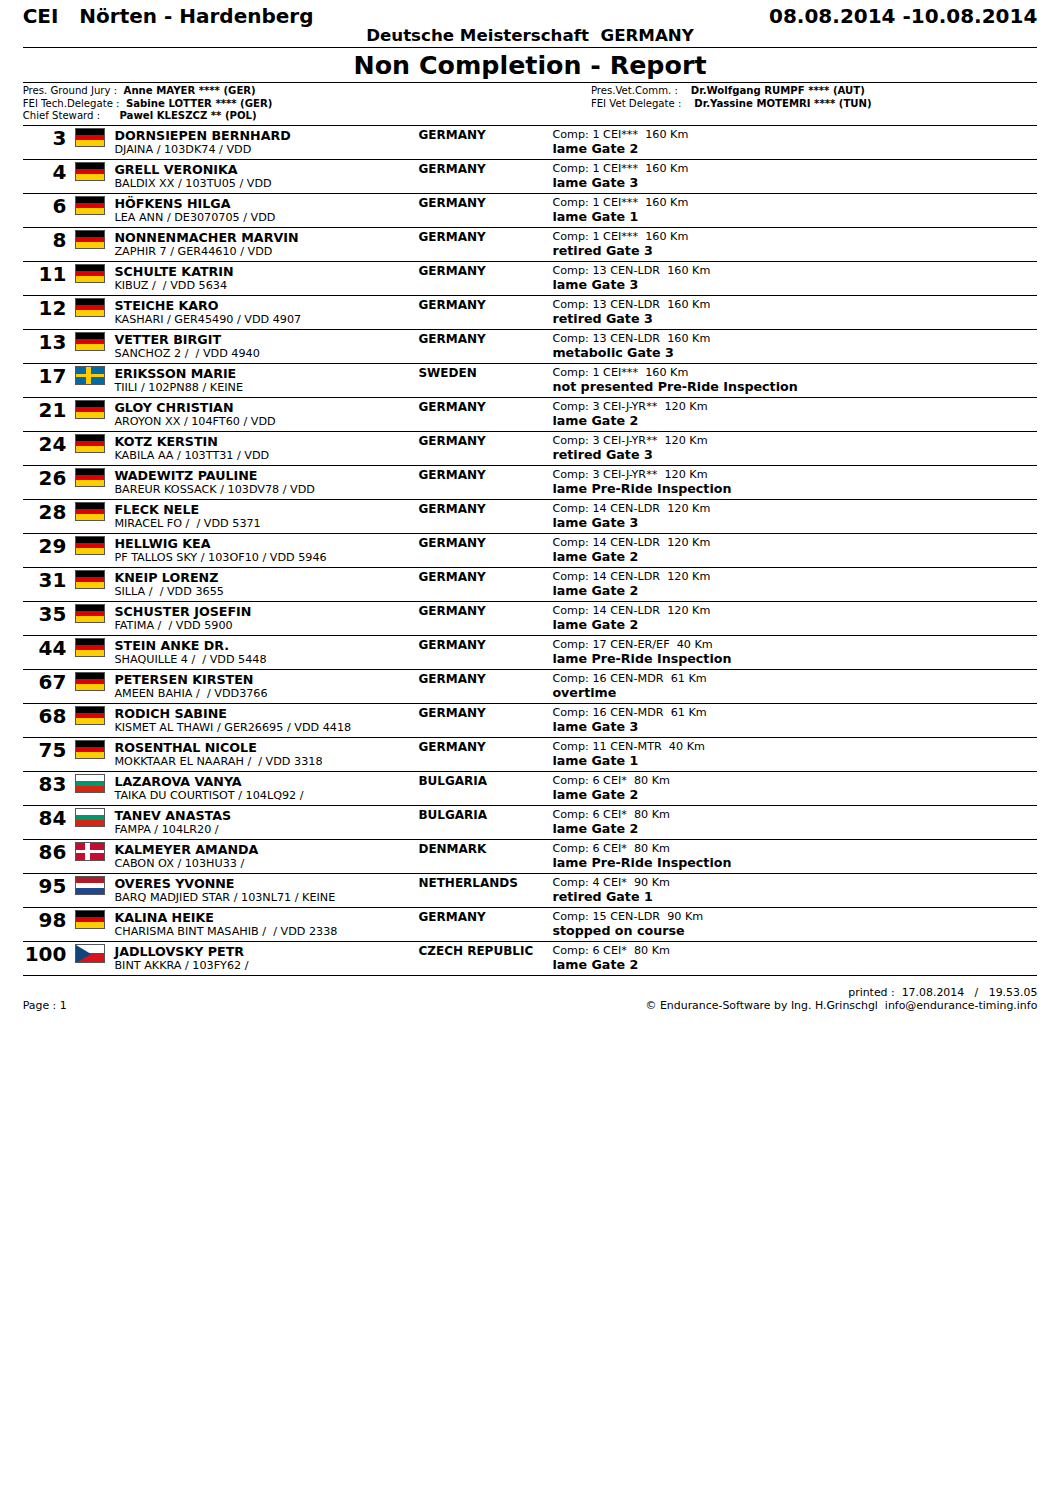CEI Nörten - Hardenberg
08.08.2014 -10.08.2014
Deutsche Meisterschaft GERMANY
Non Completion - Report
Pres. Ground Jury : Anne MAYER **** (GER)
FEI Tech.Delegate : Sabine LOTTER **** (GER)
Chief Steward : Pawel KLESZCZ ** (POL)
Pres.Vet.Comm. : Dr.Wolfgang RUMPF **** (AUT)
FEI Vet Delegate : Dr.Yassine MOTEMRI **** (TUN)
| 3 | | DORNSIEPEN BERNHARD DJAINA / 103DK74 / VDD | GERMANY | Comp: 1 CEI*** 160 Km lame Gate 2 |
| 4 | | GRELL VERONIKA BALDIX XX / 103TU05 / VDD | GERMANY | Comp: 1 CEI*** 160 Km lame Gate 3 |
| 6 | | HÖFKENS HILGA LEA ANN / DE3070705 / VDD | GERMANY | Comp: 1 CEI*** 160 Km lame Gate 1 |
| 8 | | NONNENMACHER MARVIN ZAPHIR 7 / GER44610 / VDD | GERMANY | Comp: 1 CEI*** 160 Km retired Gate 3 |
| 11 | | SCHULTE KATRIN KIBUZ / / VDD 5634 | GERMANY | Comp: 13 CEN-LDR 160 Km lame Gate 3 |
| 12 | | STEICHE KARO KASHARI / GER45490 / VDD 4907 | GERMANY | Comp: 13 CEN-LDR 160 Km retired Gate 3 |
| 13 | | VETTER BIRGIT SANCHOZ 2 / / VDD 4940 | GERMANY | Comp: 13 CEN-LDR 160 Km metabolic Gate 3 |
| 17 | | ERIKSSON MARIE TIILI / 102PN88 / KEINE | SWEDEN | Comp: 1 CEI*** 160 Km not presented Pre-Ride Inspection |
| 21 | | GLOY CHRISTIAN AROYON XX / 104FT60 / VDD | GERMANY | Comp: 3 CEI-J-YR** 120 Km lame Gate 2 |
| 24 | | KOTZ KERSTIN KABILA AA / 103TT31 / VDD | GERMANY | Comp: 3 CEI-J-YR** 120 Km retired Gate 3 |
| 26 | | WADEWITZ PAULINE BAREUR KOSSACK / 103DV78 / VDD | GERMANY | Comp: 3 CEI-J-YR** 120 Km lame Pre-Ride Inspection |
| 28 | | FLECK NELE MIRACEL FO / / VDD 5371 | GERMANY | Comp: 14 CEN-LDR 120 Km lame Gate 3 |
| 29 | | HELLWIG KEA PF TALLOS SKY / 103OF10 / VDD 5946 | GERMANY | Comp: 14 CEN-LDR 120 Km lame Gate 2 |
| 31 | | KNEIP LORENZ SILLA / / VDD 3655 | GERMANY | Comp: 14 CEN-LDR 120 Km lame Gate 2 |
| 35 | | SCHUSTER JOSEFIN FATIMA / / VDD 5900 | GERMANY | Comp: 14 CEN-LDR 120 Km lame Gate 2 |
| 44 | | STEIN ANKE DR. SHAQUILLE 4 / / VDD 5448 | GERMANY | Comp: 17 CEN-ER/EF 40 Km lame Pre-Ride Inspection |
| 67 | | PETERSEN KIRSTEN AMEEN BAHIA / / VDD3766 | GERMANY | Comp: 16 CEN-MDR 61 Km overtime |
| 68 | | RODICH SABINE KISMET AL THAWI / GER26695 / VDD 4418 | GERMANY | Comp: 16 CEN-MDR 61 Km lame Gate 3 |
| 75 | | ROSENTHAL NICOLE MOKKTAAR EL NAARAH / / VDD 3318 | GERMANY | Comp: 11 CEN-MTR 40 Km lame Gate 1 |
| 83 | | LAZAROVA VANYA TAIKA DU COURTISOT / 104LQ92 / | BULGARIA | Comp: 6 CEI* 80 Km lame Gate 2 |
| 84 | | TANEV ANASTAS FAMPA / 104LR20 / | BULGARIA | Comp: 6 CEI* 80 Km lame Gate 2 |
| 86 | | KALMEYER AMANDA CABON OX / 103HU33 / | DENMARK | Comp: 6 CEI* 80 Km lame Pre-Ride Inspection |
| 95 | | OVERES YVONNE BARQ MADJIED STAR / 103NL71 / KEINE | NETHERLANDS | Comp: 4 CEI* 90 Km retired Gate 1 |
| 98 | | KALINA HEIKE CHARISMA BINT MASAHIB / / VDD 2338 | GERMANY | Comp: 15 CEN-LDR 90 Km stopped on course |
| 100 | | JADLLOVSKY PETR BINT AKKRA / 103FY62 / | CZECH REPUBLIC | Comp: 6 CEI* 80 Km lame Gate 2 |
Page : 1
printed : 17.08.2014 / 19.53.05
© Endurance-Software by Ing. H.Grinschgl info@endurance-timing.info